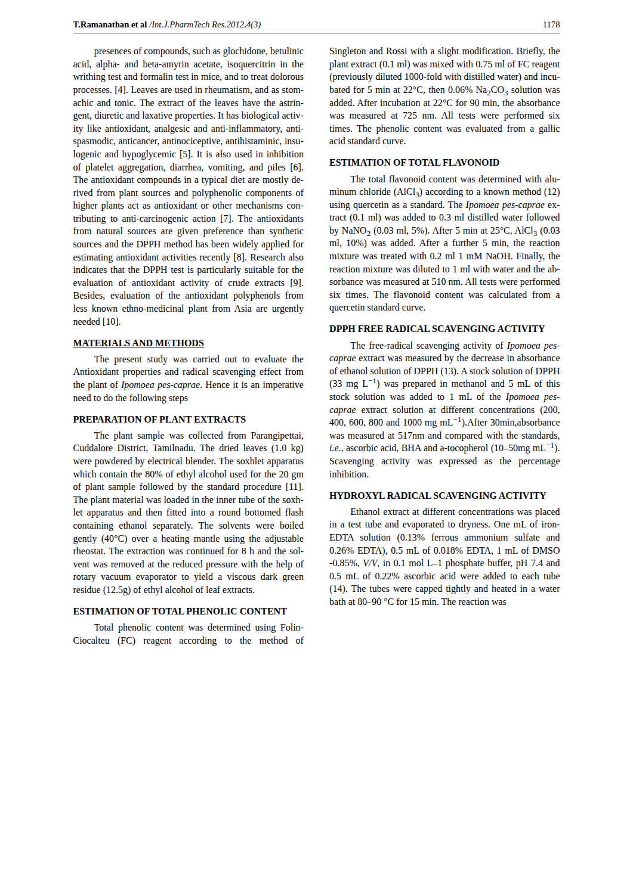T.Ramanathan et al /Int.J.PharmTech Res.2012,4(3)
1178
presences of compounds, such as glochidone, betulinic acid, alpha- and beta-amyrin acetate, isoquercitrin in the writhing test and formalin test in mice, and to treat dolorous processes. [4]. Leaves are used in rheumatism, and as stomachic and tonic. The extract of the leaves have the astringent, diuretic and laxative properties. It has biological activity like antioxidant, analgesic and anti-inflammatory, antispasmodic, anticancer, antinociceptive, antihistaminic, insulogenic and hypoglycemic [5]. It is also used in inhibition of platelet aggregation, diarrhea, vomiting, and piles [6]. The antioxidant compounds in a typical diet are mostly derived from plant sources and polyphenolic components of higher plants act as antioxidant or other mechanisms contributing to anti-carcinogenic action [7]. The antioxidants from natural sources are given preference than synthetic sources and the DPPH method has been widely applied for estimating antioxidant activities recently [8]. Research also indicates that the DPPH test is particularly suitable for the evaluation of antioxidant activity of crude extracts [9]. Besides, evaluation of the antioxidant polyphenols from less known ethno-medicinal plant from Asia are urgently needed [10].
MATERIALS AND METHODS
The present study was carried out to evaluate the Antioxidant properties and radical scavenging effect from the plant of Ipomoea pes-caprae. Hence it is an imperative need to do the following steps
PREPARATION OF PLANT EXTRACTS
The plant sample was collected from Parangipettai, Cuddalore District, Tamilnadu. The dried leaves (1.0 kg) were powdered by electrical blender. The soxhlet apparatus which contain the 80% of ethyl alcohol used for the 20 gm of plant sample followed by the standard procedure [11]. The plant material was loaded in the inner tube of the soxhlet apparatus and then fitted into a round bottomed flash containing ethanol separately. The solvents were boiled gently (40°C) over a heating mantle using the adjustable rheostat. The extraction was continued for 8 h and the solvent was removed at the reduced pressure with the help of rotary vacuum evaporator to yield a viscous dark green residue (12.5g) of ethyl alcohol of leaf extracts.
ESTIMATION OF TOTAL PHENOLIC CONTENT
Total phenolic content was determined using Folin-Ciocalteu (FC) reagent according to the method of Singleton and Rossi with a slight modification. Briefly, the plant extract (0.1 ml) was mixed with 0.75 ml of FC reagent (previously diluted 1000-fold with distilled water) and incubated for 5 min at 22°C, then 0.06% Na2CO3 solution was added. After incubation at 22°C for 90 min, the absorbance was measured at 725 nm. All tests were performed six times. The phenolic content was evaluated from a gallic acid standard curve.
ESTIMATION OF TOTAL FLAVONOID
The total flavonoid content was determined with aluminum chloride (AlCl3) according to a known method (12) using quercetin as a standard. The Ipomoea pes-caprae extract (0.1 ml) was added to 0.3 ml distilled water followed by NaNO2 (0.03 ml, 5%). After 5 min at 25°C, AlCl3 (0.03 ml, 10%) was added. After a further 5 min, the reaction mixture was treated with 0.2 ml 1 mM NaOH. Finally, the reaction mixture was diluted to 1 ml with water and the absorbance was measured at 510 nm. All tests were performed six times. The flavonoid content was calculated from a quercetin standard curve.
DPPH FREE RADICAL SCAVENGING ACTIVITY
The free-radical scavenging activity of Ipomoea pes-caprae extract was measured by the decrease in absorbance of ethanol solution of DPPH (13). A stock solution of DPPH (33 mg L−1) was prepared in methanol and 5 mL of this stock solution was added to 1 mL of the Ipomoea pes-caprae extract solution at different concentrations (200, 400, 600, 800 and 1000 mg mL−1).After 30min,absorbance was measured at 517nm and compared with the standards, i.e., ascorbic acid, BHA and a-tocopherol (10–50mg mL−1). Scavenging activity was expressed as the percentage inhibition.
HYDROXYL RADICAL SCAVENGING ACTIVITY
Ethanol extract at different concentrations was placed in a test tube and evaporated to dryness. One mL of iron-EDTA solution (0.13% ferrous ammonium sulfate and 0.26% EDTA), 0.5 mL of 0.018% EDTA, 1 mL of DMSO -0.85%, V/V, in 0.1 mol L–1 phosphate buffer, pH 7.4 and 0.5 mL of 0.22% ascorbic acid were added to each tube (14). The tubes were capped tightly and heated in a water bath at 80–90 °C for 15 min. The reaction was